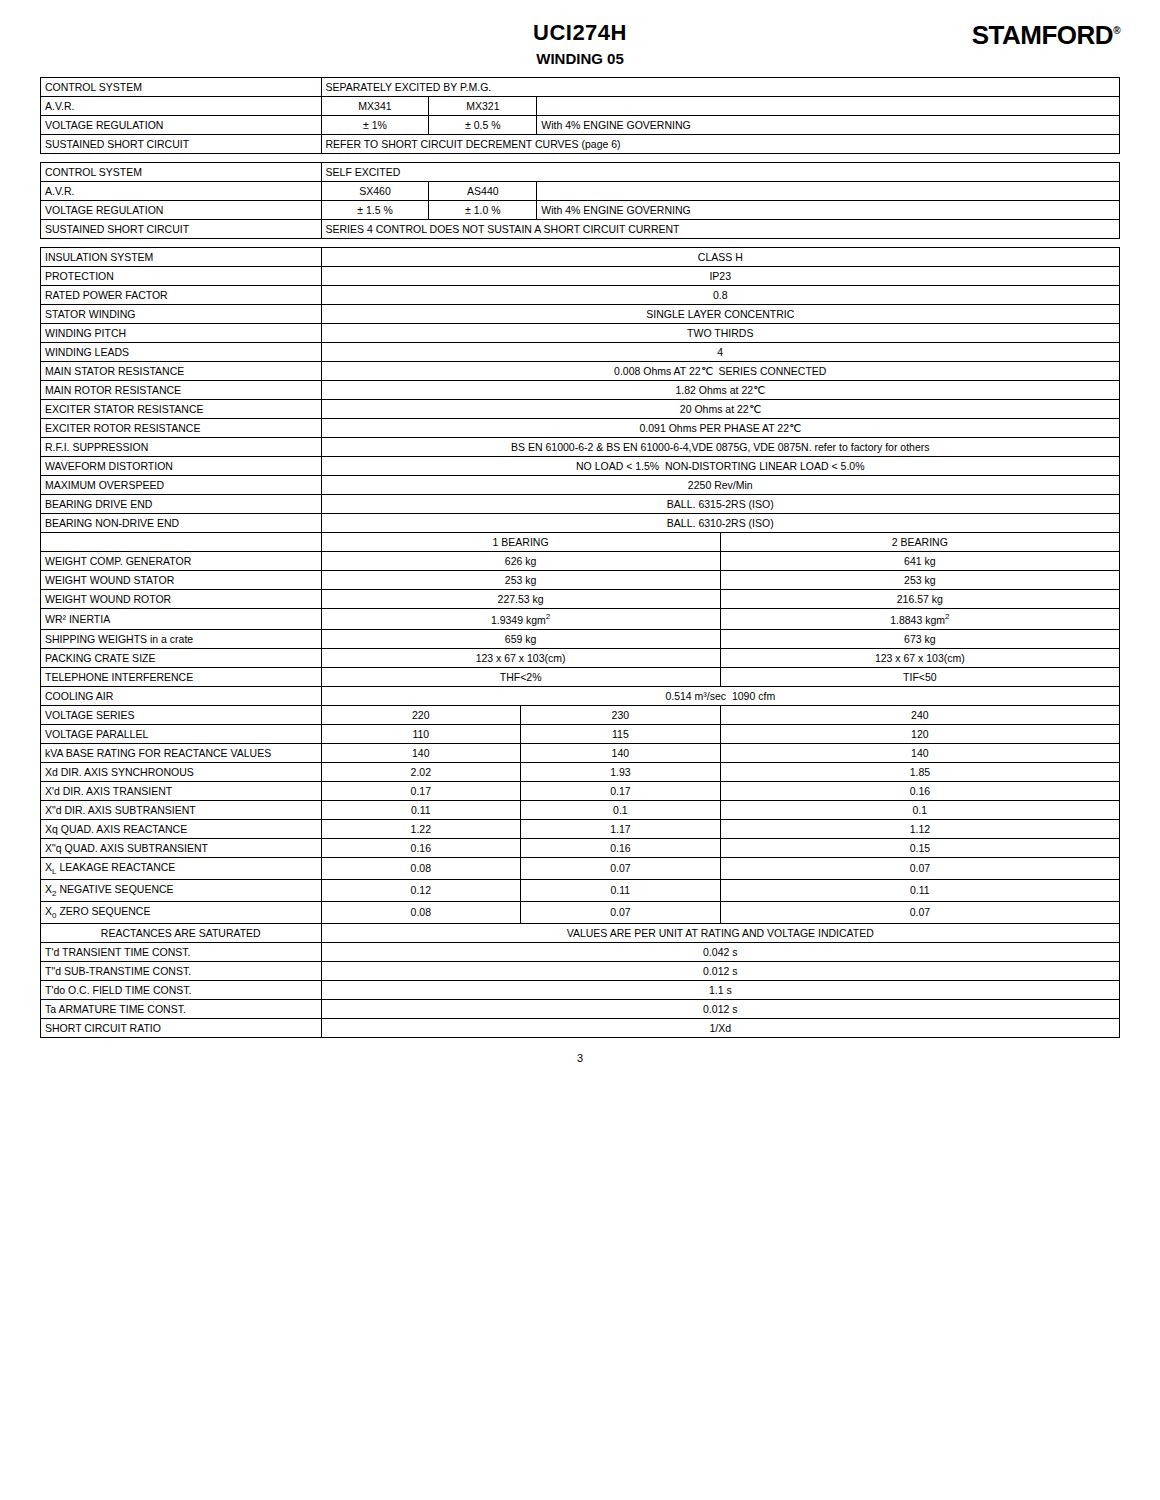UCI274H
STAMFORD®
WINDING 05
| CONTROL SYSTEM | SEPARATELY EXCITED BY P.M.G. |
| A.V.R. | MX341 | MX321 | |
| VOLTAGE REGULATION | ± 1% | ± 0.5 % | With 4% ENGINE GOVERNING |
| SUSTAINED SHORT CIRCUIT | REFER TO SHORT CIRCUIT DECREMENT CURVES (page 6) |
| CONTROL SYSTEM | SELF EXCITED |
| A.V.R. | SX460 | AS440 | |
| VOLTAGE REGULATION | ± 1.5 % | ± 1.0 % | With 4% ENGINE GOVERNING |
| SUSTAINED SHORT CIRCUIT | SERIES 4 CONTROL DOES NOT SUSTAIN A SHORT CIRCUIT CURRENT |
| INSULATION SYSTEM | CLASS H |
| PROTECTION | IP23 |
| RATED POWER FACTOR | 0.8 |
| STATOR WINDING | SINGLE LAYER CONCENTRIC |
| WINDING PITCH | TWO THIRDS |
| WINDING LEADS | 4 |
| MAIN STATOR RESISTANCE | 0.008 Ohms AT 22℃ SERIES CONNECTED |
| MAIN ROTOR RESISTANCE | 1.82 Ohms at 22℃ |
| EXCITER STATOR RESISTANCE | 20 Ohms at 22℃ |
| EXCITER ROTOR RESISTANCE | 0.091 Ohms PER PHASE AT 22℃ |
| R.F.I. SUPPRESSION | BS EN 61000-6-2 & BS EN 61000-6-4,VDE 0875G, VDE 0875N. refer to factory for others |
| WAVEFORM DISTORTION | NO LOAD < 1.5% NON-DISTORTING LINEAR LOAD < 5.0% |
| MAXIMUM OVERSPEED | 2250 Rev/Min |
| BEARING DRIVE END | BALL. 6315-2RS (ISO) |
| BEARING NON-DRIVE END | BALL. 6310-2RS (ISO) |
| | 1 BEARING | 2 BEARING |
| WEIGHT COMP. GENERATOR | 626 kg | 641 kg |
| WEIGHT WOUND STATOR | 253 kg | 253 kg |
| WEIGHT WOUND ROTOR | 227.53 kg | 216.57 kg |
| WR² INERTIA | 1.9349 kgm 2 | 1.8843 kgm 2 |
| SHIPPING WEIGHTS in a crate | 659 kg | 673 kg |
| PACKING CRATE SIZE | 123 x 67 x 103(cm) | 123 x 67 x 103(cm) |
| TELEPHONE INTERFERENCE | THF<2% | TIF<50 |
| COOLING AIR | 0.514 m³/sec 1090 cfm |
| VOLTAGE SERIES | 220 | 230 | 240 |
| VOLTAGE PARALLEL | 110 | 115 | 120 |
| kVA BASE RATING FOR REACTANCE VALUES | 140 | 140 | 140 |
| Xd DIR. AXIS SYNCHRONOUS | 2.02 | 1.93 | 1.85 |
| X'd DIR. AXIS TRANSIENT | 0.17 | 0.17 | 0.16 |
| X"d DIR. AXIS SUBTRANSIENT | 0.11 | 0.1 | 0.1 |
| Xq QUAD. AXIS REACTANCE | 1.22 | 1.17 | 1.12 |
| X"q QUAD. AXIS SUBTRANSIENT | 0.16 | 0.16 | 0.15 |
| X L LEAKAGE REACTANCE | 0.08 | 0.07 | 0.07 |
| X 2 NEGATIVE SEQUENCE | 0.12 | 0.11 | 0.11 |
| X 0 ZERO SEQUENCE | 0.08 | 0.07 | 0.07 |
| REACTANCES ARE SATURATED | VALUES ARE PER UNIT AT RATING AND VOLTAGE INDICATED |
| T'd TRANSIENT TIME CONST. | 0.042 s |
| T"d SUB-TRANSTIME CONST. | 0.012 s |
| T'do O.C. FIELD TIME CONST. | 1.1 s |
| Ta ARMATURE TIME CONST. | 0.012 s |
| SHORT CIRCUIT RATIO | 1/Xd |
3